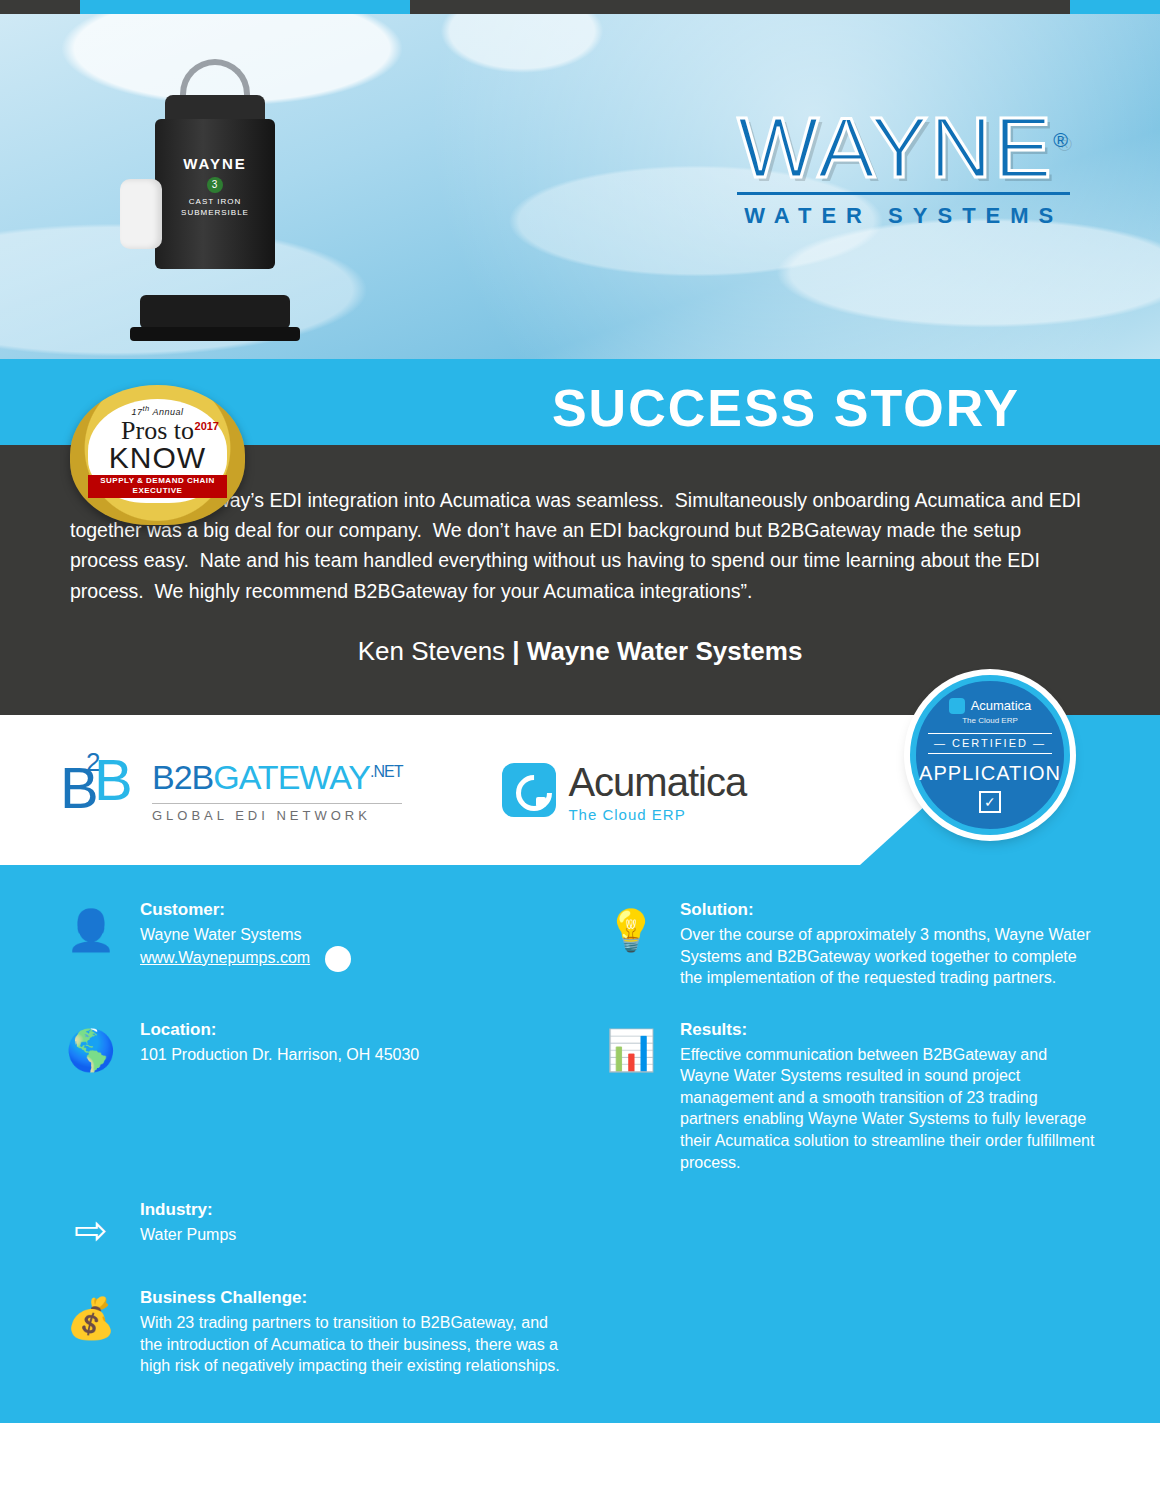WAYNE 3
CAST IRON
SUBMERSIBLE
WAYNE®
WATER SYSTEMS
SUCCESS STORY
17th Annual
Pros to
KNOW
SUPPLY & DEMAND CHAIN EXECUTIVE
2017
“B2BGateway’s EDI integration into Acumatica was seamless. Simultaneously onboarding Acumatica and EDI together was a big deal for our company. We don’t have an EDI background but B2BGateway made the setup process easy. Nate and his team handled everything without us having to spend our time learning about the EDI process. We highly recommend B2BGateway for your Acumatica integrations”.
Ken Stevens | Wayne Water Systems
B 2 B
B2B GATEWAY.NET
GLOBAL EDI NETWORK
Acumatica
The Cloud ERP
Acumatica
The Cloud ERP
— CERTIFIED —
APPLICATION
✓
👤
Customer:
Wayne Water Systems
www.Waynepumps.com f
💡
Solution:
Over the course of approximately 3 months, Wayne Water Systems and B2BGateway worked together to complete the implementation of the requested trading partners.
🌎
Location:
101 Production Dr. Harrison, OH 45030
📊
Results:
Effective communication between B2BGateway and Wayne Water Systems resulted in sound project management and a smooth transition of 23 trading partners enabling Wayne Water Systems to fully leverage their Acumatica solution to streamline their order fulfillment process.
⇨
Industry:
Water Pumps
💰
Business Challenge:
With 23 trading partners to transition to B2BGateway, and the introduction of Acumatica to their business, there was a high risk of negatively impacting their existing relationships.